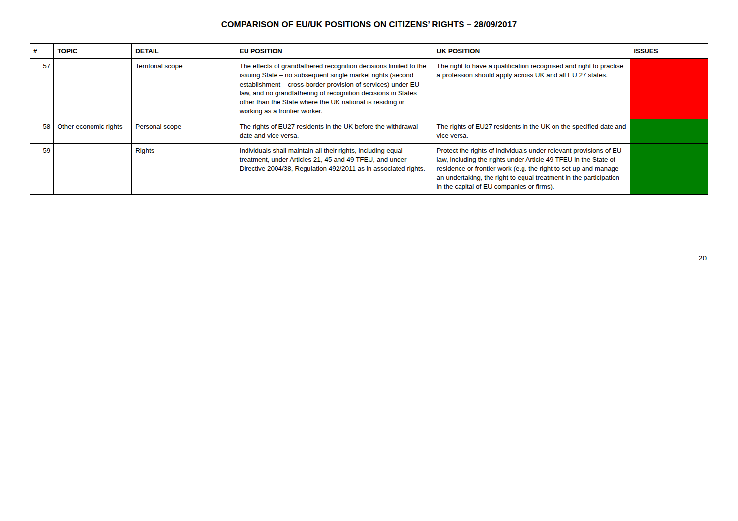COMPARISON OF EU/UK POSITIONS ON CITIZENS’ RIGHTS – 28/09/2017
| # | TOPIC | DETAIL | EU POSITION | UK POSITION | ISSUES |
| --- | --- | --- | --- | --- | --- |
| 57 | | Territorial scope | The effects of grandfathered recognition decisions limited to the issuing State – no subsequent single market rights (second establishment – cross-border provision of services) under EU law, and no grandfathering of recognition decisions in States other than the State where the UK national is residing or working as a frontier worker. | The right to have a qualification recognised and right to practise a profession should apply across UK and all EU 27 states. | |
| 58 | Other economic rights | Personal scope | The rights of EU27 residents in the UK before the withdrawal date and vice versa. | The rights of EU27 residents in the UK on the specified date and vice versa. | |
| 59 | | Rights | Individuals shall maintain all their rights, including equal treatment, under Articles 21, 45 and 49 TFEU, and under Directive 2004/38, Regulation 492/2011 as in associated rights. | Protect the rights of individuals under relevant provisions of EU law, including the rights under Article 49 TFEU in the State of residence or frontier work (e.g. the right to set up and manage an undertaking, the right to equal treatment in the participation in the capital of EU companies or firms). | |
20